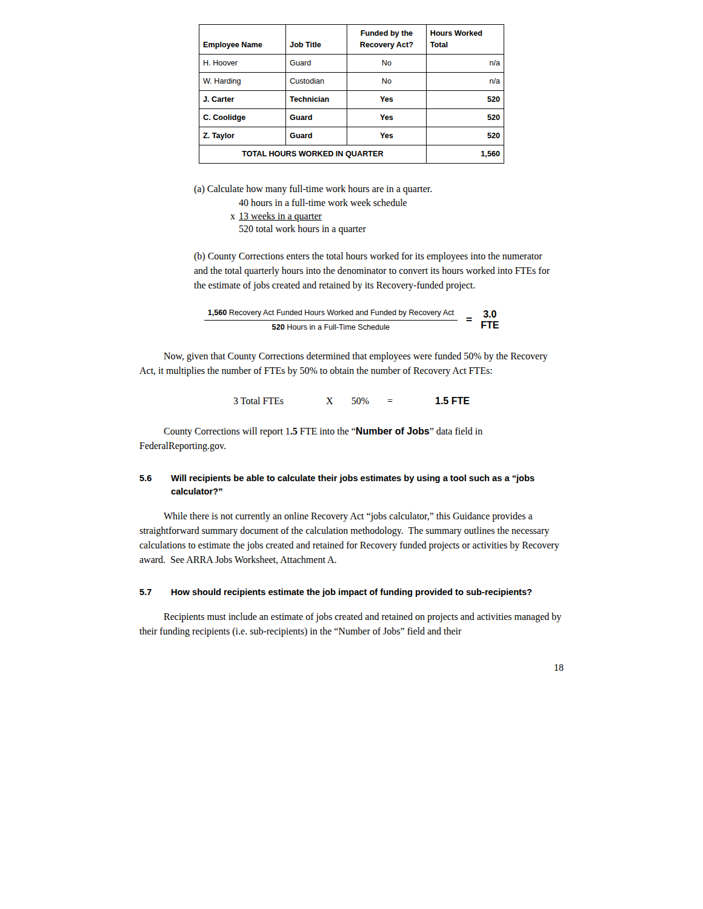| Employee Name | Job Title | Funded by the Recovery Act? | Hours Worked Total |
| --- | --- | --- | --- |
| H. Hoover | Guard | No | n/a |
| W. Harding | Custodian | No | n/a |
| J. Carter | Technician | Yes | 520 |
| C. Coolidge | Guard | Yes | 520 |
| Z. Taylor | Guard | Yes | 520 |
| TOTAL HOURS WORKED IN QUARTER | 1,560 |
(a) Calculate how many full-time work hours are in a quarter.
40 hours in a full-time work week schedule
x 13 weeks in a quarter
520 total work hours in a quarter
(b) County Corrections enters the total hours worked for its employees into the numerator and the total quarterly hours into the denominator to convert its hours worked into FTEs for the estimate of jobs created and retained by its Recovery-funded project.
1,560 Recovery Act Funded Hours Worked and Funded by Recovery Act
520 Hours in a Full-Time Schedule
=
3.0
FTE
Now, given that County Corrections determined that employees were funded 50% by the Recovery Act, it multiplies the number of FTEs by 50% to obtain the number of Recovery Act FTEs:
3 Total FTEs X 50% = 1.5 FTE
County Corrections will report 1.5 FTE into the “Number of Jobs” data field in FederalReporting.gov.
5.6
Will recipients be able to calculate their jobs estimates by using a tool such as a “jobs calculator?”
While there is not currently an online Recovery Act “jobs calculator,” this Guidance provides a straightforward summary document of the calculation methodology. The summary outlines the necessary calculations to estimate the jobs created and retained for Recovery funded projects or activities by Recovery award. See ARRA Jobs Worksheet, Attachment A.
5.7
How should recipients estimate the job impact of funding provided to sub-recipients?
Recipients must include an estimate of jobs created and retained on projects and activities managed by their funding recipients (i.e. sub-recipients) in the “Number of Jobs” field and their
18